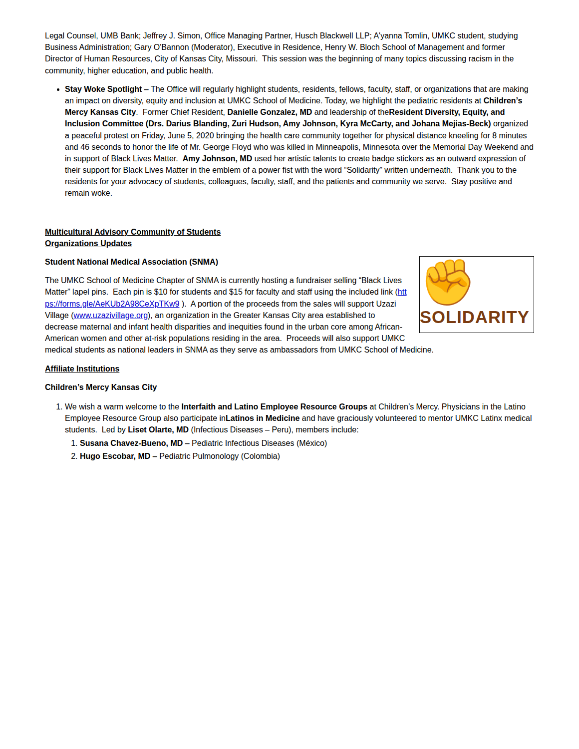Legal Counsel, UMB Bank; Jeffrey J. Simon, Office Managing Partner, Husch Blackwell LLP; A'yanna Tomlin, UMKC student, studying Business Administration; Gary O'Bannon (Moderator), Executive in Residence, Henry W. Bloch School of Management and former Director of Human Resources, City of Kansas City, Missouri. This session was the beginning of many topics discussing racism in the community, higher education, and public health.
Stay Woke Spotlight – The Office will regularly highlight students, residents, fellows, faculty, staff, or organizations that are making an impact on diversity, equity and inclusion at UMKC School of Medicine. Today, we highlight the pediatric residents at Children’s Mercy Kansas City. Former Chief Resident, Danielle Gonzalez, MD and leadership of theResident Diversity, Equity, and Inclusion Committee (Drs. Darius Blanding, Zuri Hudson, Amy Johnson, Kyra McCarty, and Johana Mejias-Beck) organized a peaceful protest on Friday, June 5, 2020 bringing the health care community together for physical distance kneeling for 8 minutes and 46 seconds to honor the life of Mr. George Floyd who was killed in Minneapolis, Minnesota over the Memorial Day Weekend and in support of Black Lives Matter. Amy Johnson, MD used her artistic talents to create badge stickers as an outward expression of their support for Black Lives Matter in the emblem of a power fist with the word “Solidarity” written underneath. Thank you to the residents for your advocacy of students, colleagues, faculty, staff, and the patients and community we serve. Stay positive and remain woke.
Multicultural Advisory Community of Students
Organizations Updates
✊
SOLIDARITY
Student National Medical Association (SNMA)
The UMKC School of Medicine Chapter of SNMA is currently hosting a fundraiser selling “Black Lives Matter” lapel pins. Each pin is $10 for students and $15 for faculty and staff using the included link (https://forms.gle/AeKUb2A98CeXpTKw9 ). A portion of the proceeds from the sales will support Uzazi Village (www.uzazivillage.org), an organization in the Greater Kansas City area established to decrease maternal and infant health disparities and inequities found in the urban core among African-American women and other at-risk populations residing in the area. Proceeds will also support UMKC medical students as national leaders in SNMA as they serve as ambassadors from UMKC School of Medicine.
Affiliate Institutions
Children’s Mercy Kansas City
We wish a warm welcome to the Interfaith and Latino Employee Resource Groups at Children’s Mercy. Physicians in the Latino Employee Resource Group also participate inLatinos in Medicine and have graciously volunteered to mentor UMKC Latinx medical students. Led by Liset Olarte, MD (Infectious Diseases – Peru), members include:
Susana Chavez-Bueno, MD – Pediatric Infectious Diseases (México)
Hugo Escobar, MD – Pediatric Pulmonology (Colombia)